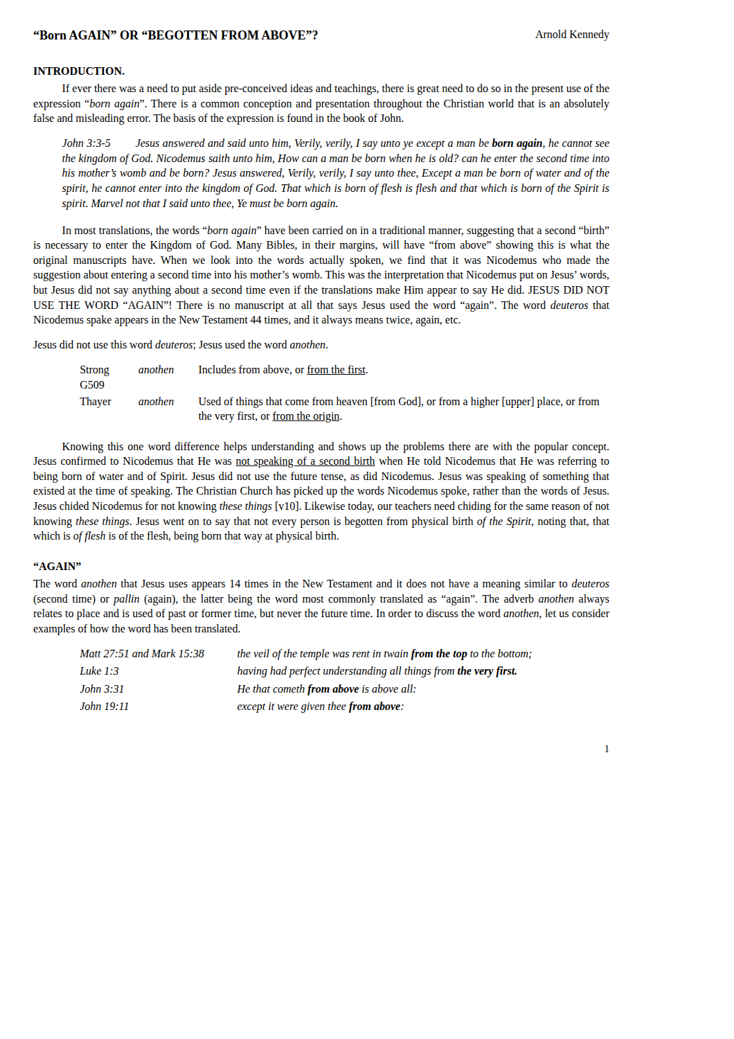“Born AGAIN” OR “BEGOTTEN FROM ABOVE”? Arnold Kennedy
INTRODUCTION.
If ever there was a need to put aside pre-conceived ideas and teachings, there is great need to do so in the present use of the expression “born again”. There is a common conception and presentation throughout the Christian world that is an absolutely false and misleading error. The basis of the expression is found in the book of John.
John 3:3-5 Jesus answered and said unto him, Verily, verily, I say unto ye except a man be born again, he cannot see the kingdom of God. Nicodemus saith unto him, How can a man be born when he is old? can he enter the second time into his mother’s womb and be born? Jesus answered, Verily, verily, I say unto thee, Except a man be born of water and of the spirit, he cannot enter into the kingdom of God. That which is born of flesh is flesh and that which is born of the Spirit is spirit. Marvel not that I said unto thee, Ye must be born again.
In most translations, the words “born again” have been carried on in a traditional manner, suggesting that a second “birth” is necessary to enter the Kingdom of God. Many Bibles, in their margins, will have “from above” showing this is what the original manuscripts have. When we look into the words actually spoken, we find that it was Nicodemus who made the suggestion about entering a second time into his mother’s womb. This was the interpretation that Nicodemus put on Jesus’ words, but Jesus did not say anything about a second time even if the translations make Him appear to say He did. JESUS DID NOT USE THE WORD “AGAIN”! There is no manuscript at all that says Jesus used the word “again”. The word deuteros that Nicodemus spake appears in the New Testament 44 times, and it always means twice, again, etc.
Jesus did not use this word deuteros; Jesus used the word anothen.
| Strong G509 | anothen | Includes from above, or from the first . |
| Thayer | anothen | Used of things that come from heaven [from God], or from a higher [upper] place, or from the very first, or from the origin . |
Knowing this one word difference helps understanding and shows up the problems there are with the popular concept. Jesus confirmed to Nicodemus that He was not speaking of a second birth when He told Nicodemus that He was referring to being born of water and of Spirit. Jesus did not use the future tense, as did Nicodemus. Jesus was speaking of something that existed at the time of speaking. The Christian Church has picked up the words Nicodemus spoke, rather than the words of Jesus. Jesus chided Nicodemus for not knowing these things [v10]. Likewise today, our teachers need chiding for the same reason of not knowing these things. Jesus went on to say that not every person is begotten from physical birth of the Spirit, noting that, that which is of flesh is of the flesh, being born that way at physical birth.
“AGAIN”
The word anothen that Jesus uses appears 14 times in the New Testament and it does not have a meaning similar to deuteros (second time) or pallin (again), the latter being the word most commonly translated as “again”. The adverb anothen always relates to place and is used of past or former time, but never the future time. In order to discuss the word anothen, let us consider examples of how the word has been translated.
| Matt 27:51 and Mark 15:38 | the veil of the temple was rent in twain from the top to the bottom; |
| Luke 1:3 | having had perfect understanding all things from the very first. |
| John 3:31 | He that cometh from above is above all: |
| John 19:11 | except it were given thee from above : |
1